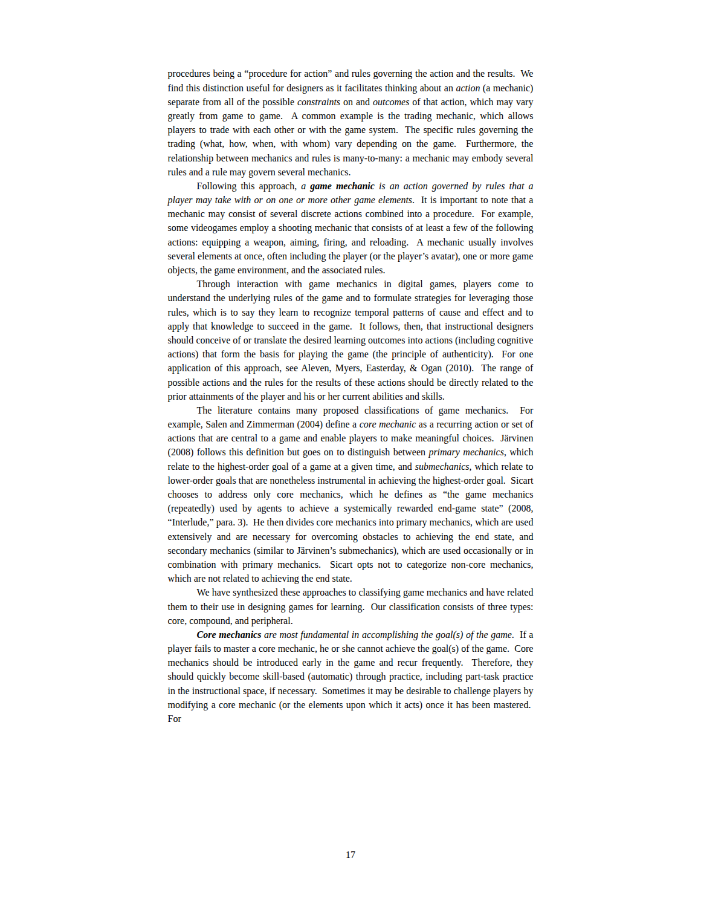procedures being a “procedure for action” and rules governing the action and the results. We find this distinction useful for designers as it facilitates thinking about an action (a mechanic) separate from all of the possible constraints on and outcomes of that action, which may vary greatly from game to game. A common example is the trading mechanic, which allows players to trade with each other or with the game system. The specific rules governing the trading (what, how, when, with whom) vary depending on the game. Furthermore, the relationship between mechanics and rules is many-to-many: a mechanic may embody several rules and a rule may govern several mechanics.
Following this approach, a game mechanic is an action governed by rules that a player may take with or on one or more other game elements. It is important to note that a mechanic may consist of several discrete actions combined into a procedure. For example, some videogames employ a shooting mechanic that consists of at least a few of the following actions: equipping a weapon, aiming, firing, and reloading. A mechanic usually involves several elements at once, often including the player (or the player’s avatar), one or more game objects, the game environment, and the associated rules.
Through interaction with game mechanics in digital games, players come to understand the underlying rules of the game and to formulate strategies for leveraging those rules, which is to say they learn to recognize temporal patterns of cause and effect and to apply that knowledge to succeed in the game. It follows, then, that instructional designers should conceive of or translate the desired learning outcomes into actions (including cognitive actions) that form the basis for playing the game (the principle of authenticity). For one application of this approach, see Aleven, Myers, Easterday, & Ogan (2010). The range of possible actions and the rules for the results of these actions should be directly related to the prior attainments of the player and his or her current abilities and skills.
The literature contains many proposed classifications of game mechanics. For example, Salen and Zimmerman (2004) define a core mechanic as a recurring action or set of actions that are central to a game and enable players to make meaningful choices. Järvinen (2008) follows this definition but goes on to distinguish between primary mechanics, which relate to the highest-order goal of a game at a given time, and submechanics, which relate to lower-order goals that are nonetheless instrumental in achieving the highest-order goal. Sicart chooses to address only core mechanics, which he defines as “the game mechanics (repeatedly) used by agents to achieve a systemically rewarded end-game state” (2008, “Interlude,” para. 3). He then divides core mechanics into primary mechanics, which are used extensively and are necessary for overcoming obstacles to achieving the end state, and secondary mechanics (similar to Järvinen’s submechanics), which are used occasionally or in combination with primary mechanics. Sicart opts not to categorize non-core mechanics, which are not related to achieving the end state.
We have synthesized these approaches to classifying game mechanics and have related them to their use in designing games for learning. Our classification consists of three types: core, compound, and peripheral.
Core mechanics are most fundamental in accomplishing the goal(s) of the game. If a player fails to master a core mechanic, he or she cannot achieve the goal(s) of the game. Core mechanics should be introduced early in the game and recur frequently. Therefore, they should quickly become skill-based (automatic) through practice, including part-task practice in the instructional space, if necessary. Sometimes it may be desirable to challenge players by modifying a core mechanic (or the elements upon which it acts) once it has been mastered. For
17